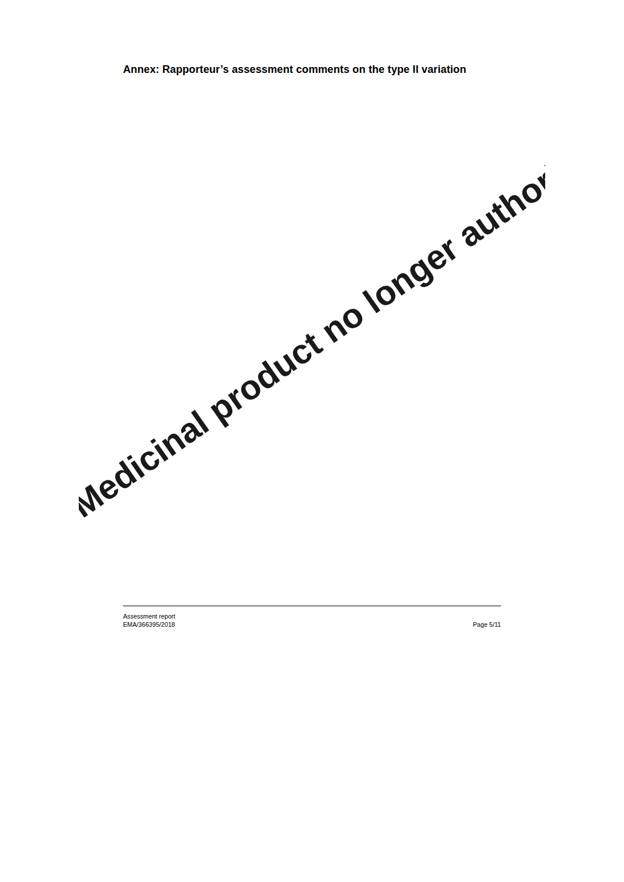Annex: Rapporteur’s assessment comments on the type II variation
Medicinal product no longer authorised
Assessment report
EMA/366395/2018
Page 5/11